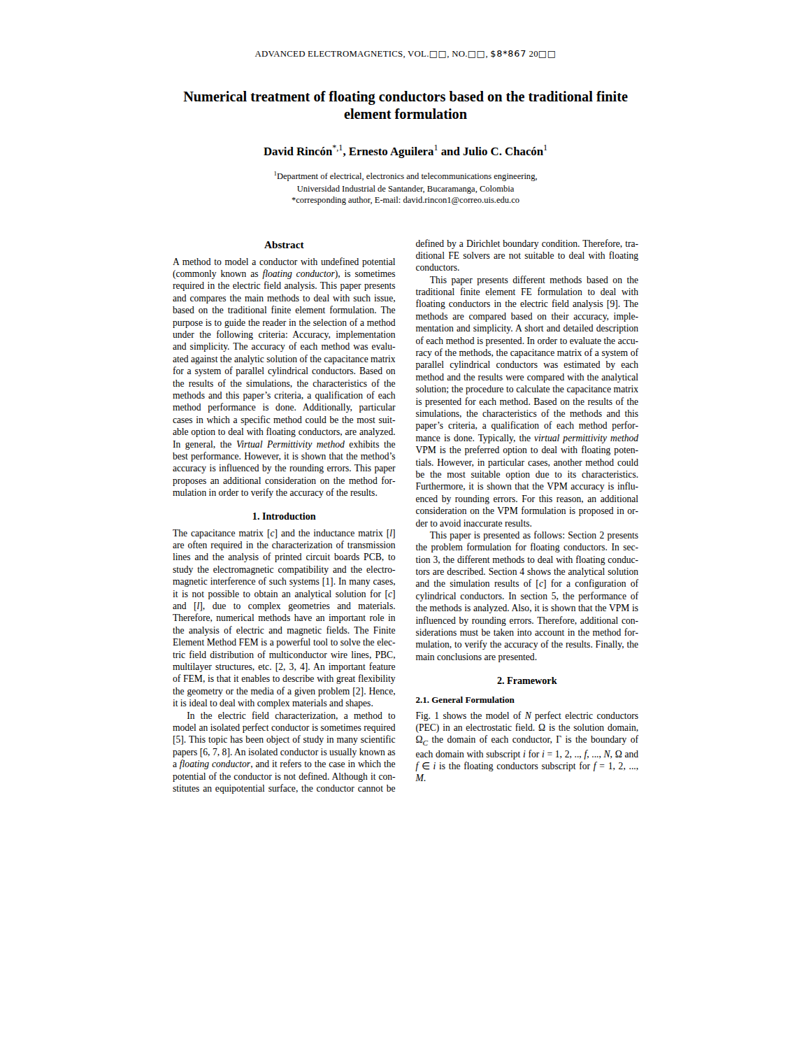ADVANCED ELECTROMAGNETICS, VOL.□□, NO.□□, $8*867 20□□
Numerical treatment of floating conductors based on the traditional finite element formulation
David Rincón*,1, Ernesto Aguilera1 and Julio C. Chacón1
1Department of electrical, electronics and telecommunications engineering,
Universidad Industrial de Santander, Bucaramanga, Colombia
*corresponding author, E-mail: david.rincon1@correo.uis.edu.co
Abstract
A method to model a conductor with undefined potential (commonly known as floating conductor), is sometimes required in the electric field analysis. This paper presents and compares the main methods to deal with such issue, based on the traditional finite element formulation. The purpose is to guide the reader in the selection of a method under the following criteria: Accuracy, implementation and simplicity. The accuracy of each method was evaluated against the analytic solution of the capacitance matrix for a system of parallel cylindrical conductors. Based on the results of the simulations, the characteristics of the methods and this paper’s criteria, a qualification of each method performance is done. Additionally, particular cases in which a specific method could be the most suitable option to deal with floating conductors, are analyzed. In general, the Virtual Permittivity method exhibits the best performance. However, it is shown that the method’s accuracy is influenced by the rounding errors. This paper proposes an additional consideration on the method formulation in order to verify the accuracy of the results.
1. Introduction
The capacitance matrix [c] and the inductance matrix [l] are often required in the characterization of transmission lines and the analysis of printed circuit boards PCB, to study the electromagnetic compatibility and the electromagnetic interference of such systems [1]. In many cases, it is not possible to obtain an analytical solution for [c] and [l], due to complex geometries and materials. Therefore, numerical methods have an important role in the analysis of electric and magnetic fields. The Finite Element Method FEM is a powerful tool to solve the electric field distribution of multiconductor wire lines, PBC, multilayer structures, etc. [2, 3, 4]. An important feature of FEM, is that it enables to describe with great flexibility the geometry or the media of a given problem [2]. Hence, it is ideal to deal with complex materials and shapes.
In the electric field characterization, a method to model an isolated perfect conductor is sometimes required [5]. This topic has been object of study in many scientific papers [6, 7, 8]. An isolated conductor is usually known as a floating conductor, and it refers to the case in which the potential of the conductor is not defined. Although it constitutes an equipotential surface, the conductor cannot be defined by a Dirichlet boundary condition. Therefore, traditional FE solvers are not suitable to deal with floating conductors.
This paper presents different methods based on the traditional finite element FE formulation to deal with floating conductors in the electric field analysis [9]. The methods are compared based on their accuracy, implementation and simplicity. A short and detailed description of each method is presented. In order to evaluate the accuracy of the methods, the capacitance matrix of a system of parallel cylindrical conductors was estimated by each method and the results were compared with the analytical solution; the procedure to calculate the capacitance matrix is presented for each method. Based on the results of the simulations, the characteristics of the methods and this paper’s criteria, a qualification of each method performance is done. Typically, the virtual permittivity method VPM is the preferred option to deal with floating potentials. However, in particular cases, another method could be the most suitable option due to its characteristics. Furthermore, it is shown that the VPM accuracy is influenced by rounding errors. For this reason, an additional consideration on the VPM formulation is proposed in order to avoid inaccurate results.
This paper is presented as follows: Section 2 presents the problem formulation for floating conductors. In section 3, the different methods to deal with floating conductors are described. Section 4 shows the analytical solution and the simulation results of [c] for a configuration of cylindrical conductors. In section 5, the performance of the methods is analyzed. Also, it is shown that the VPM is influenced by rounding errors. Therefore, additional considerations must be taken into account in the method formulation, to verify the accuracy of the results. Finally, the main conclusions are presented.
2. Framework
2.1. General Formulation
Fig. 1 shows the model of N perfect electric conductors (PEC) in an electrostatic field. Ω is the solution domain, ΩC the domain of each conductor, Γ is the boundary of each domain with subscript i for i = 1, 2, .., f, ..., N, Ω and f ∈ i is the floating conductors subscript for f = 1, 2, ..., M.